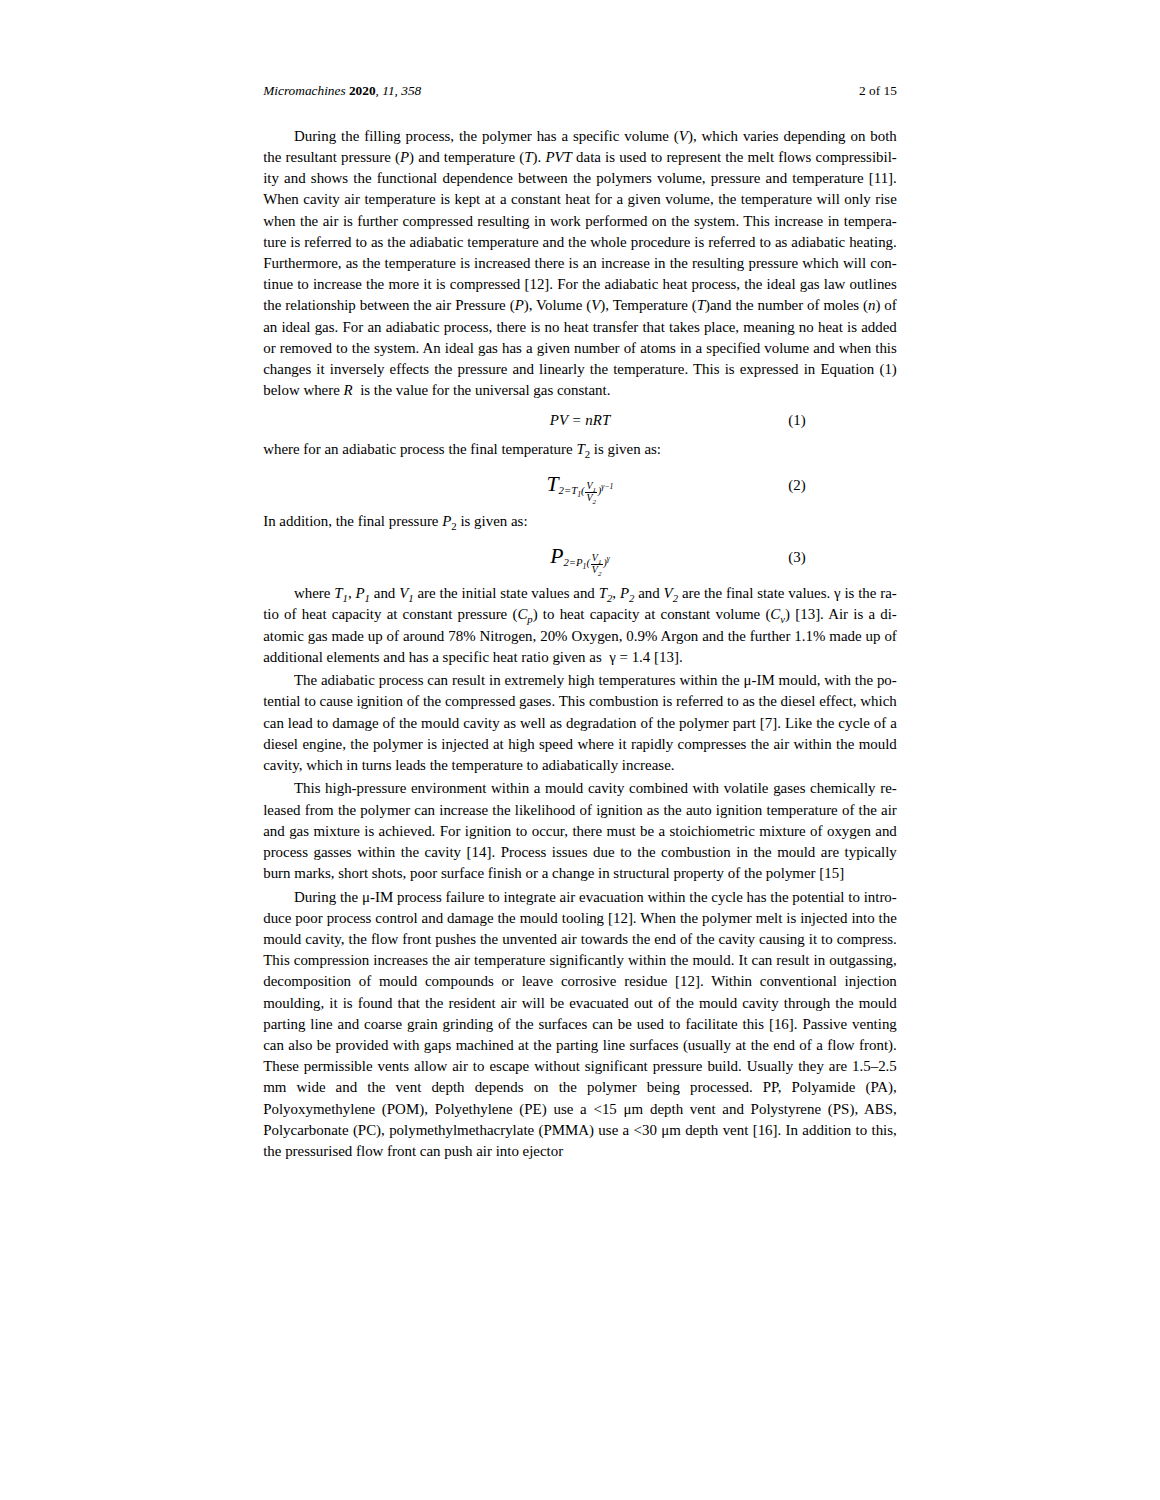Micromachines 2020, 11, 358
2 of 15
During the filling process, the polymer has a specific volume (V), which varies depending on both the resultant pressure (P) and temperature (T). PVT data is used to represent the melt flows compressibility and shows the functional dependence between the polymers volume, pressure and temperature [11]. When cavity air temperature is kept at a constant heat for a given volume, the temperature will only rise when the air is further compressed resulting in work performed on the system. This increase in temperature is referred to as the adiabatic temperature and the whole procedure is referred to as adiabatic heating. Furthermore, as the temperature is increased there is an increase in the resulting pressure which will continue to increase the more it is compressed [12]. For the adiabatic heat process, the ideal gas law outlines the relationship between the air Pressure (P), Volume (V), Temperature (T)and the number of moles (n) of an ideal gas. For an adiabatic process, there is no heat transfer that takes place, meaning no heat is added or removed to the system. An ideal gas has a given number of atoms in a specified volume and when this changes it inversely effects the pressure and linearly the temperature. This is expressed in Equation (1) below where R is the value for the universal gas constant.
PV = nRT (1)
where for an adiabatic process the final temperature T2 is given as:
T2=T1(V1 V2)γ−1 (2)
In addition, the final pressure P2 is given as:
P2=P1(V1 V2)γ (3)
where T1, P1 and V1 are the initial state values and T2, P2 and V2 are the final state values. γ is the ratio of heat capacity at constant pressure (Cp) to heat capacity at constant volume (Cv) [13]. Air is a diatomic gas made up of around 78% Nitrogen, 20% Oxygen, 0.9% Argon and the further 1.1% made up of additional elements and has a specific heat ratio given as γ = 1.4 [13].
The adiabatic process can result in extremely high temperatures within the μ-IM mould, with the potential to cause ignition of the compressed gases. This combustion is referred to as the diesel effect, which can lead to damage of the mould cavity as well as degradation of the polymer part [7]. Like the cycle of a diesel engine, the polymer is injected at high speed where it rapidly compresses the air within the mould cavity, which in turns leads the temperature to adiabatically increase.
This high-pressure environment within a mould cavity combined with volatile gases chemically released from the polymer can increase the likelihood of ignition as the auto ignition temperature of the air and gas mixture is achieved. For ignition to occur, there must be a stoichiometric mixture of oxygen and process gasses within the cavity [14]. Process issues due to the combustion in the mould are typically burn marks, short shots, poor surface finish or a change in structural property of the polymer [15]
During the μ-IM process failure to integrate air evacuation within the cycle has the potential to introduce poor process control and damage the mould tooling [12]. When the polymer melt is injected into the mould cavity, the flow front pushes the unvented air towards the end of the cavity causing it to compress. This compression increases the air temperature significantly within the mould. It can result in outgassing, decomposition of mould compounds or leave corrosive residue [12]. Within conventional injection moulding, it is found that the resident air will be evacuated out of the mould cavity through the mould parting line and coarse grain grinding of the surfaces can be used to facilitate this [16]. Passive venting can also be provided with gaps machined at the parting line surfaces (usually at the end of a flow front). These permissible vents allow air to escape without significant pressure build. Usually they are 1.5–2.5 mm wide and the vent depth depends on the polymer being processed. PP, Polyamide (PA), Polyoxymethylene (POM), Polyethylene (PE) use a <15 μm depth vent and Polystyrene (PS), ABS, Polycarbonate (PC), polymethylmethacrylate (PMMA) use a <30 μm depth vent [16]. In addition to this, the pressurised flow front can push air into ejector